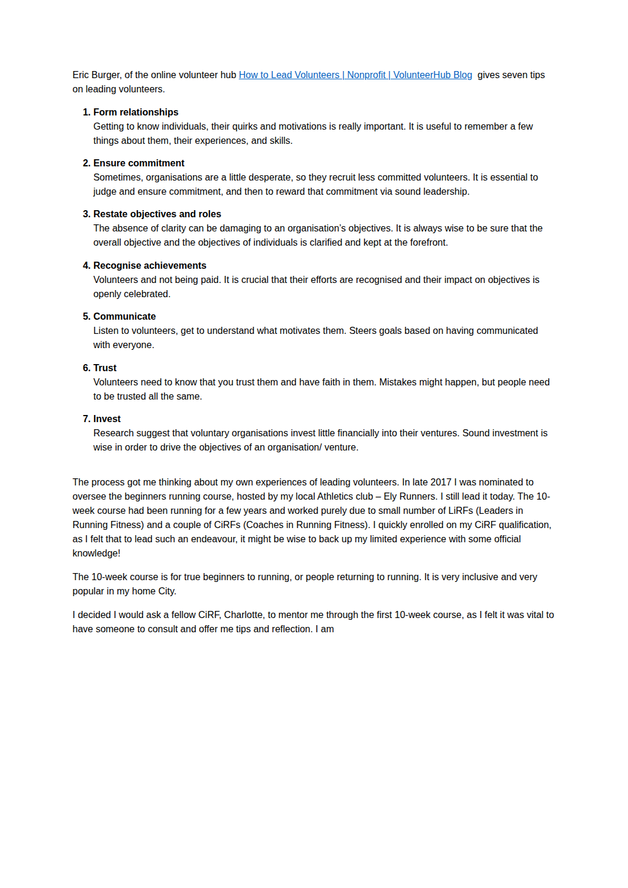Eric Burger, of the online volunteer hub How to Lead Volunteers | Nonprofit | VolunteerHub Blog gives seven tips on leading volunteers.
Form relationships
Getting to know individuals, their quirks and motivations is really important. It is useful to remember a few things about them, their experiences, and skills.
Ensure commitment
Sometimes, organisations are a little desperate, so they recruit less committed volunteers. It is essential to judge and ensure commitment, and then to reward that commitment via sound leadership.
Restate objectives and roles
The absence of clarity can be damaging to an organisation’s objectives. It is always wise to be sure that the overall objective and the objectives of individuals is clarified and kept at the forefront.
Recognise achievements
Volunteers and not being paid. It is crucial that their efforts are recognised and their impact on objectives is openly celebrated.
Communicate
Listen to volunteers, get to understand what motivates them. Steers goals based on having communicated with everyone.
Trust
Volunteers need to know that you trust them and have faith in them. Mistakes might happen, but people need to be trusted all the same.
Invest
Research suggest that voluntary organisations invest little financially into their ventures. Sound investment is wise in order to drive the objectives of an organisation/ venture.
The process got me thinking about my own experiences of leading volunteers. In late 2017 I was nominated to oversee the beginners running course, hosted by my local Athletics club – Ely Runners. I still lead it today. The 10-week course had been running for a few years and worked purely due to small number of LiRFs (Leaders in Running Fitness) and a couple of CiRFs (Coaches in Running Fitness). I quickly enrolled on my CiRF qualification, as I felt that to lead such an endeavour, it might be wise to back up my limited experience with some official knowledge!
The 10-week course is for true beginners to running, or people returning to running. It is very inclusive and very popular in my home City.
I decided I would ask a fellow CiRF, Charlotte, to mentor me through the first 10-week course, as I felt it was vital to have someone to consult and offer me tips and reflection. I am